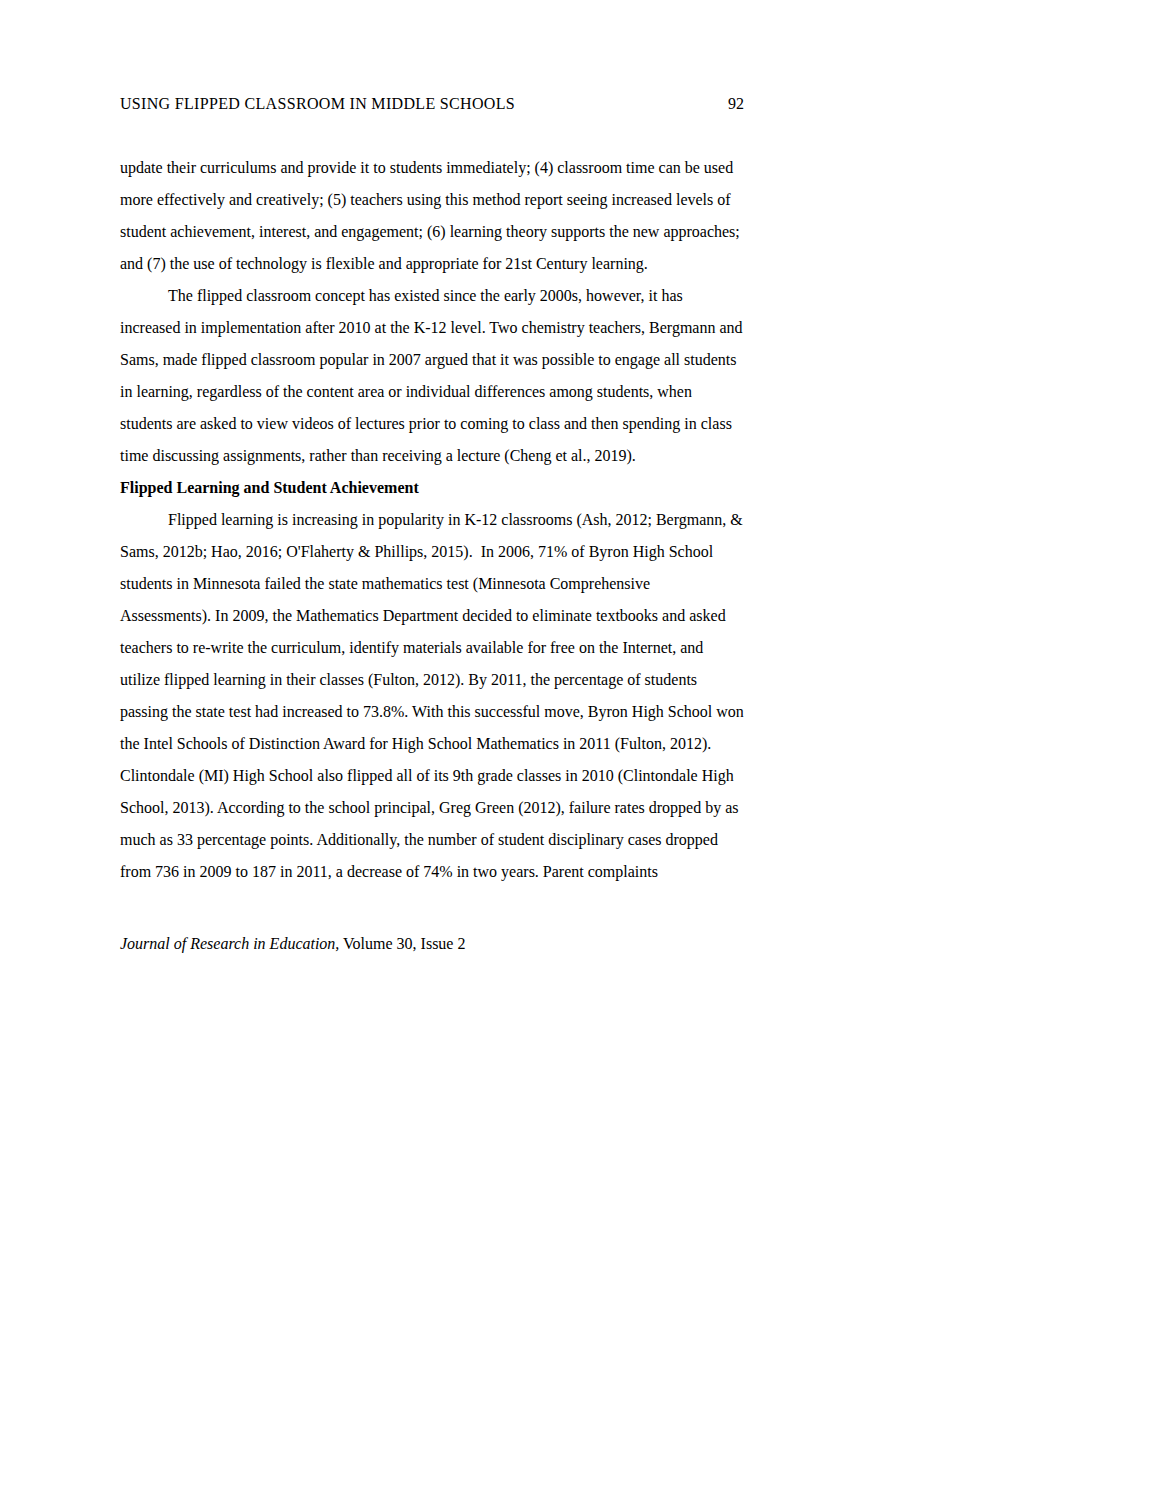Using Flipped Classroom in Middle Schools 92
update their curriculums and provide it to students immediately; (4) classroom time can be used more effectively and creatively; (5) teachers using this method report seeing increased levels of student achievement, interest, and engagement; (6) learning theory supports the new approaches; and (7) the use of technology is flexible and appropriate for 21st Century learning.
The flipped classroom concept has existed since the early 2000s, however, it has increased in implementation after 2010 at the K-12 level. Two chemistry teachers, Bergmann and Sams, made flipped classroom popular in 2007 argued that it was possible to engage all students in learning, regardless of the content area or individual differences among students, when students are asked to view videos of lectures prior to coming to class and then spending in class time discussing assignments, rather than receiving a lecture (Cheng et al., 2019).
Flipped Learning and Student Achievement
Flipped learning is increasing in popularity in K-12 classrooms (Ash, 2012; Bergmann, & Sams, 2012b; Hao, 2016; O'Flaherty & Phillips, 2015). In 2006, 71% of Byron High School students in Minnesota failed the state mathematics test (Minnesota Comprehensive Assessments). In 2009, the Mathematics Department decided to eliminate textbooks and asked teachers to re-write the curriculum, identify materials available for free on the Internet, and utilize flipped learning in their classes (Fulton, 2012). By 2011, the percentage of students passing the state test had increased to 73.8%. With this successful move, Byron High School won the Intel Schools of Distinction Award for High School Mathematics in 2011 (Fulton, 2012). Clintondale (MI) High School also flipped all of its 9th grade classes in 2010 (Clintondale High School, 2013). According to the school principal, Greg Green (2012), failure rates dropped by as much as 33 percentage points. Additionally, the number of student disciplinary cases dropped from 736 in 2009 to 187 in 2011, a decrease of 74% in two years. Parent complaints
Journal of Research in Education, Volume 30, Issue 2